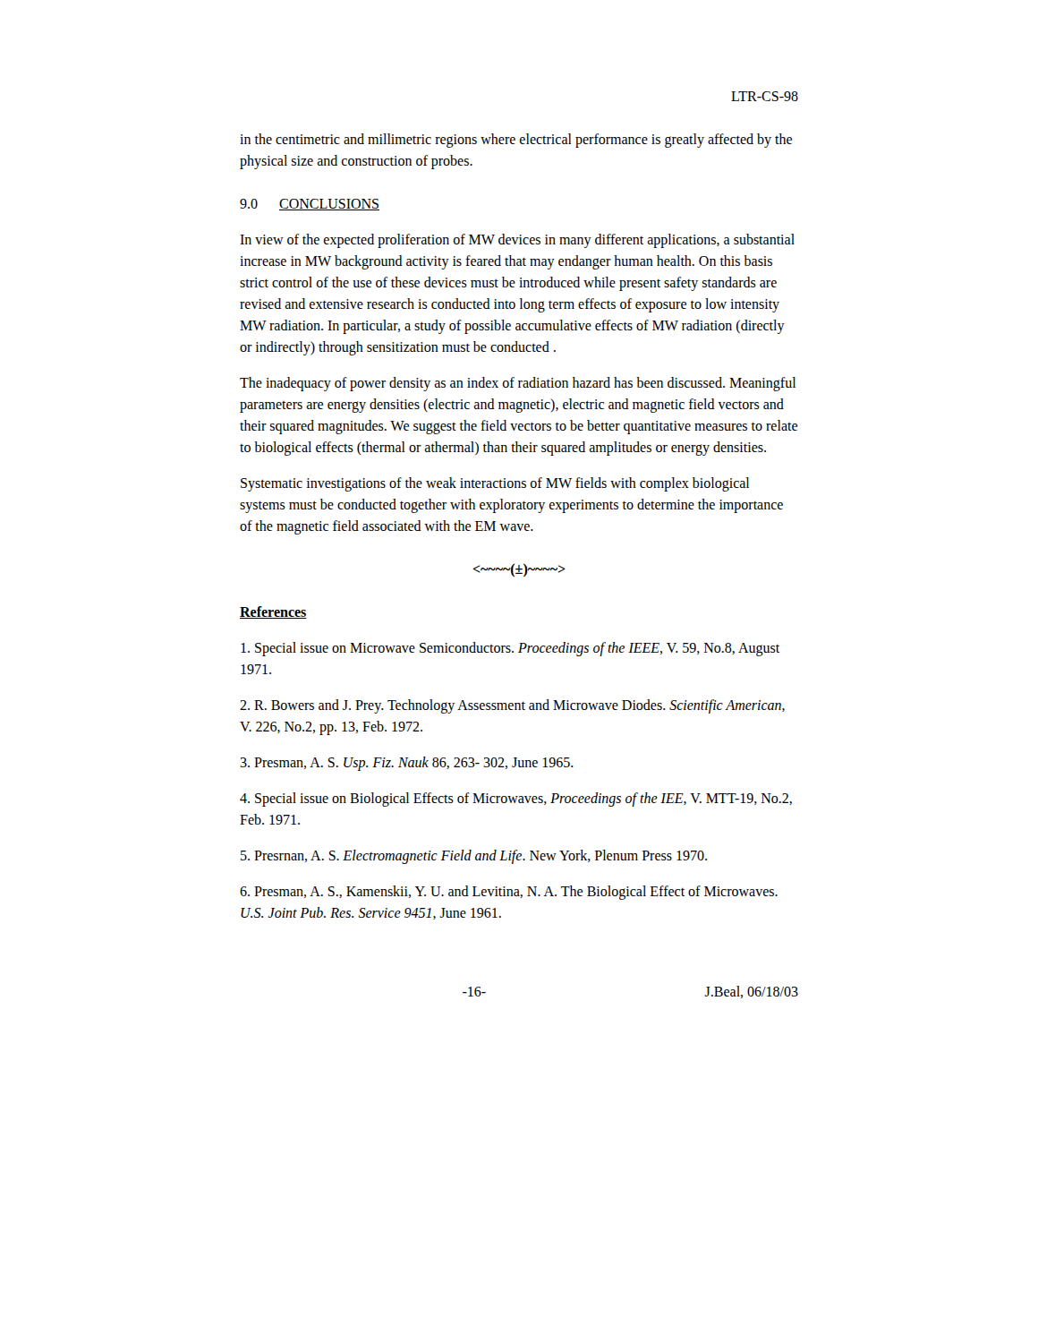LTR-CS-98
in the centimetric and millimetric regions where electrical performance is greatly affected by the physical size and construction of probes.
9.0 CONCLUSIONS
In view of the expected proliferation of MW devices in many different applications, a substantial increase in MW background activity is feared that may endanger human health. On this basis strict control of the use of these devices must be introduced while present safety standards are revised and extensive research is conducted into long term effects of exposure to low intensity MW radiation. In particular, a study of possible accumulative effects of MW radiation (directly or indirectly) through sensitization must be conducted .
The inadequacy of power density as an index of radiation hazard has been discussed. Meaningful parameters are energy densities (electric and magnetic), electric and magnetic field vectors and their squared magnitudes. We suggest the field vectors to be better quantitative measures to relate to biological effects (thermal or athermal) than their squared amplitudes or energy densities.
Systematic investigations of the weak interactions of MW fields with complex biological systems must be conducted together with exploratory experiments to determine the importance of the magnetic field associated with the EM wave.
<~~~~(±)~~~~>
References
1. Special issue on Microwave Semiconductors. Proceedings of the IEEE, V. 59, No.8, August 1971.
2. R. Bowers and J. Prey. Technology Assessment and Microwave Diodes. Scientific American, V. 226, No.2, pp. 13, Feb. 1972.
3. Presman, A. S. Usp. Fiz. Nauk 86, 263- 302, June 1965.
4. Special issue on Biological Effects of Microwaves, Proceedings of the IEE, V. MTT-19, No.2, Feb. 1971.
5. Presrnan, A. S. Electromagnetic Field and Life. New York, Plenum Press 1970.
6. Presman, A. S., Kamenskii, Y. U. and Levitina, N. A. The Biological Effect of Microwaves. U.S. Joint Pub. Res. Service 9451, June 1961.
-16-
J.Beal, 06/18/03